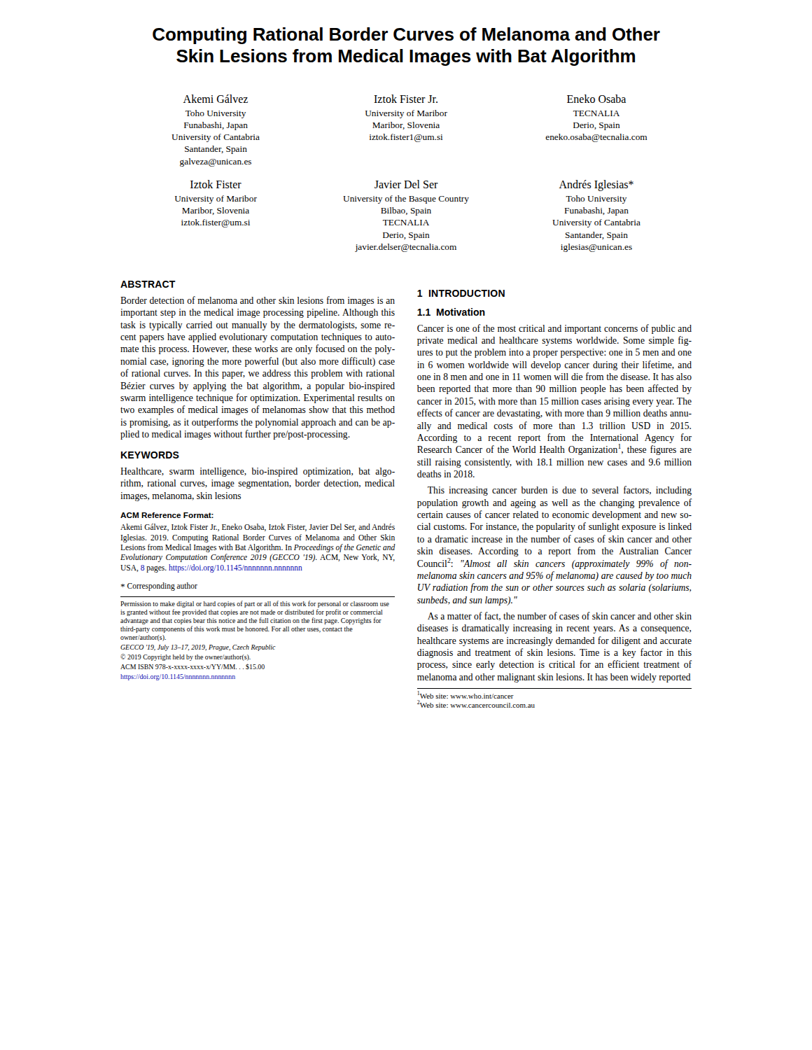Computing Rational Border Curves of Melanoma and Other
Skin Lesions from Medical Images with Bat Algorithm
Akemi Gálvez
Toho University
Funabashi, Japan
University of Cantabria
Santander, Spain
galveza@unican.es
Iztok Fister Jr.
University of Maribor
Maribor, Slovenia
iztok.fister1@um.si
Eneko Osaba
TECNALIA
Derio, Spain
eneko.osaba@tecnalia.com
Iztok Fister
University of Maribor
Maribor, Slovenia
iztok.fister@um.si
Javier Del Ser
University of the Basque Country
Bilbao, Spain
TECNALIA
Derio, Spain
javier.delser@tecnalia.com
Andrés Iglesias*
Toho University
Funabashi, Japan
University of Cantabria
Santander, Spain
iglesias@unican.es
Abstract
Border detection of melanoma and other skin lesions from images is an important step in the medical image processing pipeline. Although this task is typically carried out manually by the dermatologists, some recent papers have applied evolutionary computation techniques to automate this process. However, these works are only focused on the polynomial case, ignoring the more powerful (but also more difficult) case of rational curves. In this paper, we address this problem with rational Bézier curves by applying the bat algorithm, a popular bio-inspired swarm intelligence technique for optimization. Experimental results on two examples of medical images of melanomas show that this method is promising, as it outperforms the polynomial approach and can be applied to medical images without further pre/post-processing.
Keywords
Healthcare, swarm intelligence, bio-inspired optimization, bat algorithm, rational curves, image segmentation, border detection, medical images, melanoma, skin lesions
ACM Reference Format: Akemi Gálvez, Iztok Fister Jr., Eneko Osaba, Iztok Fister, Javier Del Ser, and Andrés Iglesias. 2019. Computing Rational Border Curves of Melanoma and Other Skin Lesions from Medical Images with Bat Algorithm. In Proceedings of the Genetic and Evolutionary Computation Conference 2019 (GECCO '19). ACM, New York, NY, USA, 8 pages. https://doi.org/10.1145/nnnnnnn.nnnnnnn
* Corresponding author
Permission to make digital or hard copies of part or all of this work for personal or classroom use is granted without fee provided that copies are not made or distributed for profit or commercial advantage and that copies bear this notice and the full citation on the first page. Copyrights for third-party components of this work must be honored. For all other uses, contact the owner/author(s).
GECCO '19, July 13–17, 2019, Prague, Czech Republic
© 2019 Copyright held by the owner/author(s).
ACM ISBN 978-x-xxxx-xxxx-x/YY/MM. . . $15.00
https://doi.org/10.1145/nnnnnnn.nnnnnnn
1 INTRODUCTION
1.1 Motivation
Cancer is one of the most critical and important concerns of public and private medical and healthcare systems worldwide. Some simple figures to put the problem into a proper perspective: one in 5 men and one in 6 women worldwide will develop cancer during their lifetime, and one in 8 men and one in 11 women will die from the disease. It has also been reported that more than 90 million people has been affected by cancer in 2015, with more than 15 million cases arising every year. The effects of cancer are devastating, with more than 9 million deaths annually and medical costs of more than 1.3 trillion USD in 2015. According to a recent report from the International Agency for Research Cancer of the World Health Organization1, these figures are still raising consistently, with 18.1 million new cases and 9.6 million deaths in 2018.
This increasing cancer burden is due to several factors, including population growth and ageing as well as the changing prevalence of certain causes of cancer related to economic development and new social customs. For instance, the popularity of sunlight exposure is linked to a dramatic increase in the number of cases of skin cancer and other skin diseases. According to a report from the Australian Cancer Council2: "Almost all skin cancers (approximately 99% of non-melanoma skin cancers and 95% of melanoma) are caused by too much UV radiation from the sun or other sources such as solaria (solariums, sunbeds, and sun lamps)."
As a matter of fact, the number of cases of skin cancer and other skin diseases is dramatically increasing in recent years. As a consequence, healthcare systems are increasingly demanded for diligent and accurate diagnosis and treatment of skin lesions. Time is a key factor in this process, since early detection is critical for an efficient treatment of melanoma and other malignant skin lesions. It has been widely reported
1Web site: www.who.int/cancer
2Web site: www.cancercouncil.com.au